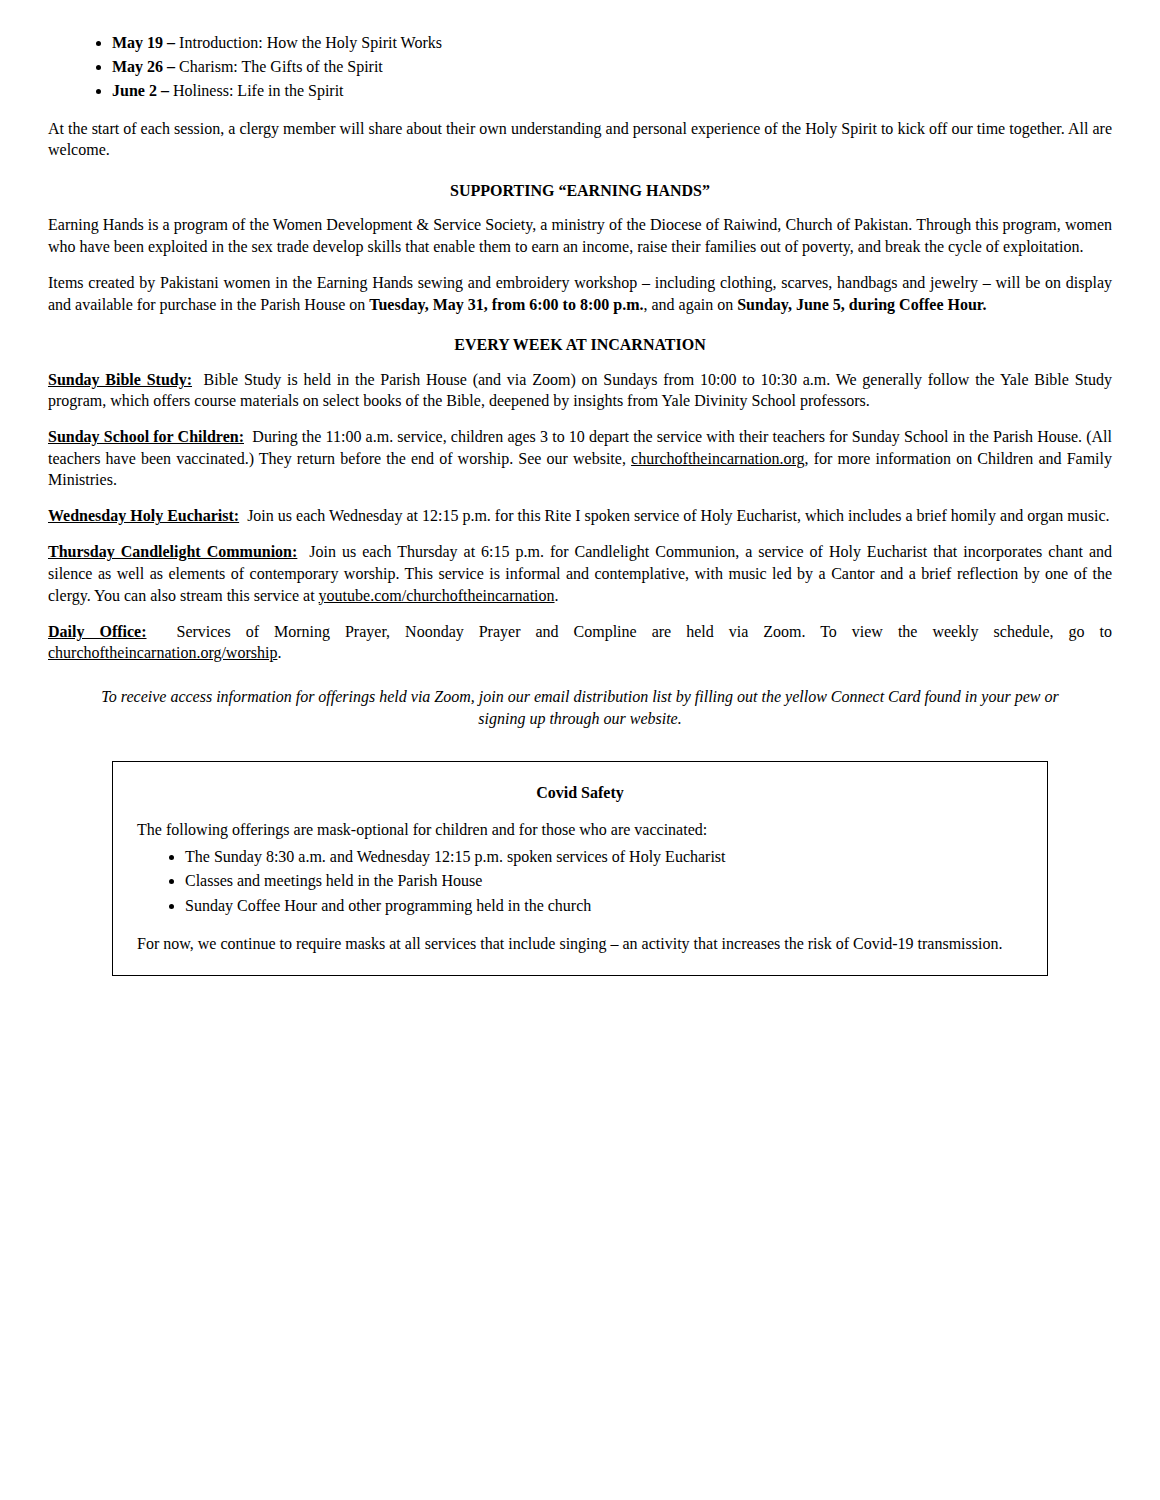May 19 – Introduction: How the Holy Spirit Works
May 26 – Charism: The Gifts of the Spirit
June 2 – Holiness: Life in the Spirit
At the start of each session, a clergy member will share about their own understanding and personal experience of the Holy Spirit to kick off our time together. All are welcome.
Supporting “Earning Hands”
Earning Hands is a program of the Women Development & Service Society, a ministry of the Diocese of Raiwind, Church of Pakistan. Through this program, women who have been exploited in the sex trade develop skills that enable them to earn an income, raise their families out of poverty, and break the cycle of exploitation.
Items created by Pakistani women in the Earning Hands sewing and embroidery workshop – including clothing, scarves, handbags and jewelry – will be on display and available for purchase in the Parish House on Tuesday, May 31, from 6:00 to 8:00 p.m., and again on Sunday, June 5, during Coffee Hour.
Every Week at Incarnation
Sunday Bible Study: Bible Study is held in the Parish House (and via Zoom) on Sundays from 10:00 to 10:30 a.m. We generally follow the Yale Bible Study program, which offers course materials on select books of the Bible, deepened by insights from Yale Divinity School professors.
Sunday School for Children: During the 11:00 a.m. service, children ages 3 to 10 depart the service with their teachers for Sunday School in the Parish House. (All teachers have been vaccinated.) They return before the end of worship. See our website, churchoftheincarnation.org, for more information on Children and Family Ministries.
Wednesday Holy Eucharist: Join us each Wednesday at 12:15 p.m. for this Rite I spoken service of Holy Eucharist, which includes a brief homily and organ music.
Thursday Candlelight Communion: Join us each Thursday at 6:15 p.m. for Candlelight Communion, a service of Holy Eucharist that incorporates chant and silence as well as elements of contemporary worship. This service is informal and contemplative, with music led by a Cantor and a brief reflection by one of the clergy. You can also stream this service at youtube.com/churchoftheincarnation.
Daily Office: Services of Morning Prayer, Noonday Prayer and Compline are held via Zoom. To view the weekly schedule, go to churchoftheincarnation.org/worship.
To receive access information for offerings held via Zoom, join our email distribution list by filling out the yellow Connect Card found in your pew or signing up through our website.
Covid Safety
The following offerings are mask-optional for children and for those who are vaccinated:
The Sunday 8:30 a.m. and Wednesday 12:15 p.m. spoken services of Holy Eucharist
Classes and meetings held in the Parish House
Sunday Coffee Hour and other programming held in the church
For now, we continue to require masks at all services that include singing – an activity that increases the risk of Covid-19 transmission.